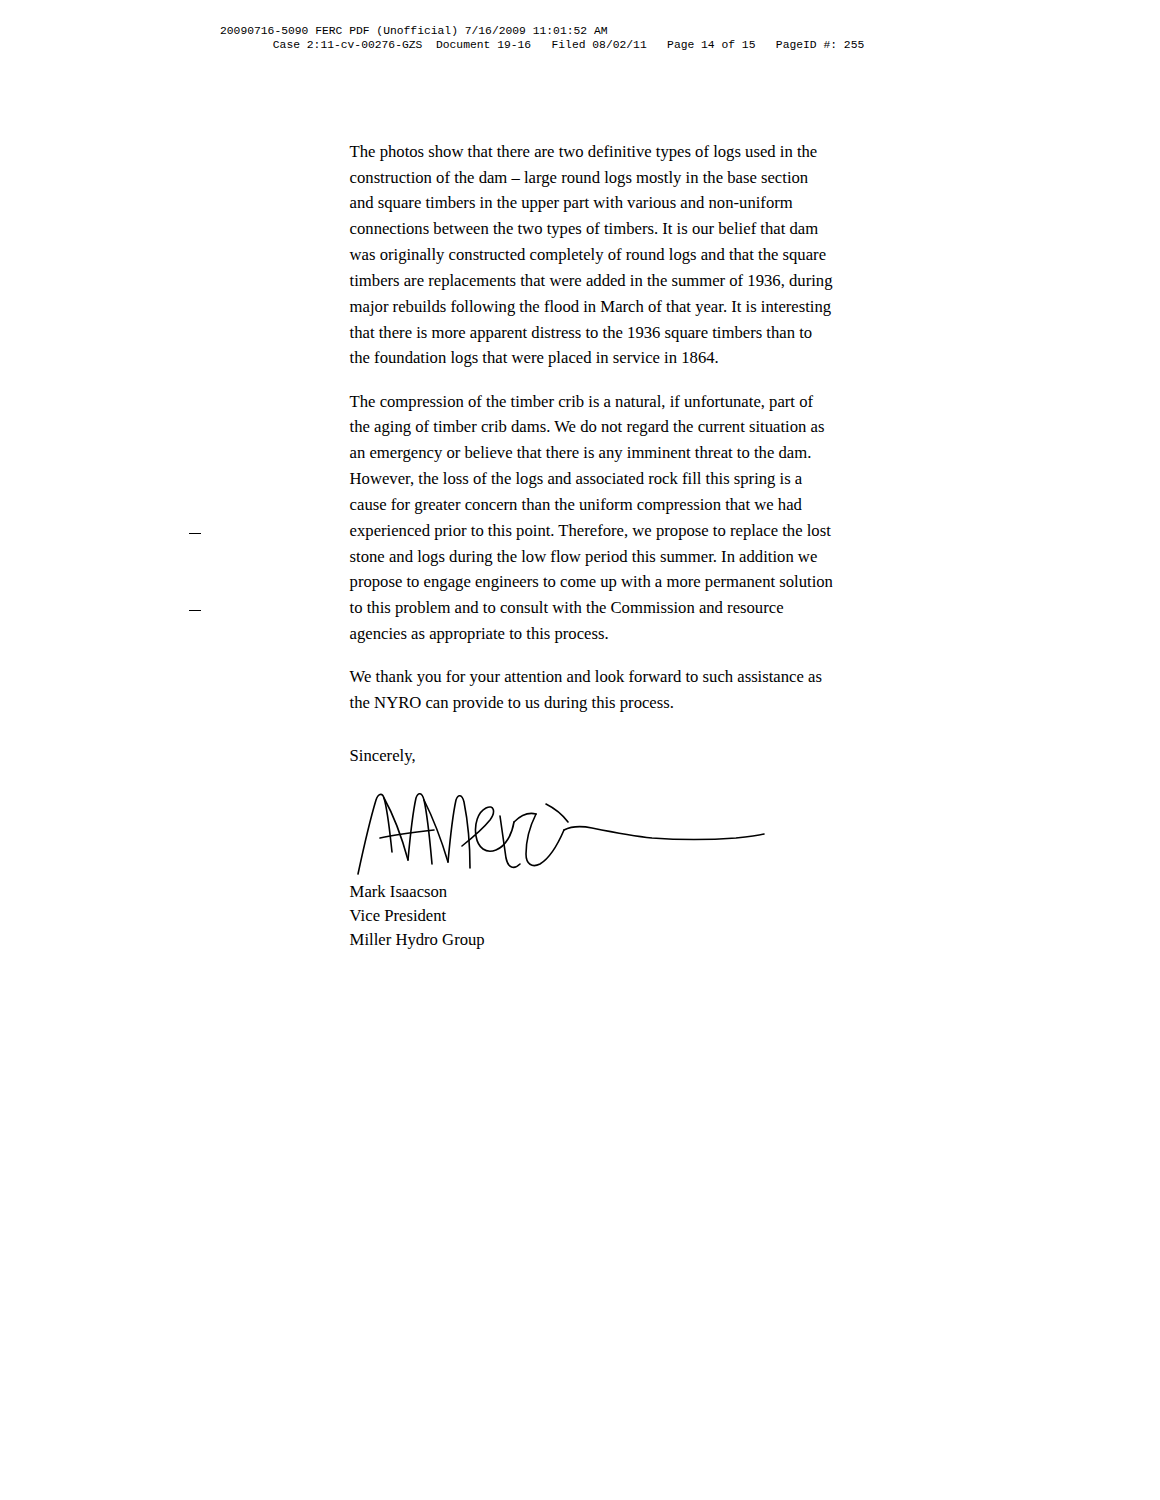20090716-5090 FERC PDF (Unofficial) 7/16/2009 11:01:52 AM
Case 2:11-cv-00276-GZS Document 19-16 Filed 08/02/11 Page 14 of 15 PageID #: 255
The photos show that there are two definitive types of logs used in the construction of the dam – large round logs mostly in the base section and square timbers in the upper part with various and non-uniform connections between the two types of timbers. It is our belief that dam was originally constructed completely of round logs and that the square timbers are replacements that were added in the summer of 1936, during major rebuilds following the flood in March of that year. It is interesting that there is more apparent distress to the 1936 square timbers than to the foundation logs that were placed in service in 1864.
The compression of the timber crib is a natural, if unfortunate, part of the aging of timber crib dams. We do not regard the current situation as an emergency or believe that there is any imminent threat to the dam. However, the loss of the logs and associated rock fill this spring is a cause for greater concern than the uniform compression that we had experienced prior to this point. Therefore, we propose to replace the lost stone and logs during the low flow period this summer. In addition we propose to engage engineers to come up with a more permanent solution to this problem and to consult with the Commission and resource agencies as appropriate to this process.
We thank you for your attention and look forward to such assistance as the NYRO can provide to us during this process.
Sincerely,
Mark Isaacson
Vice President
Miller Hydro Group